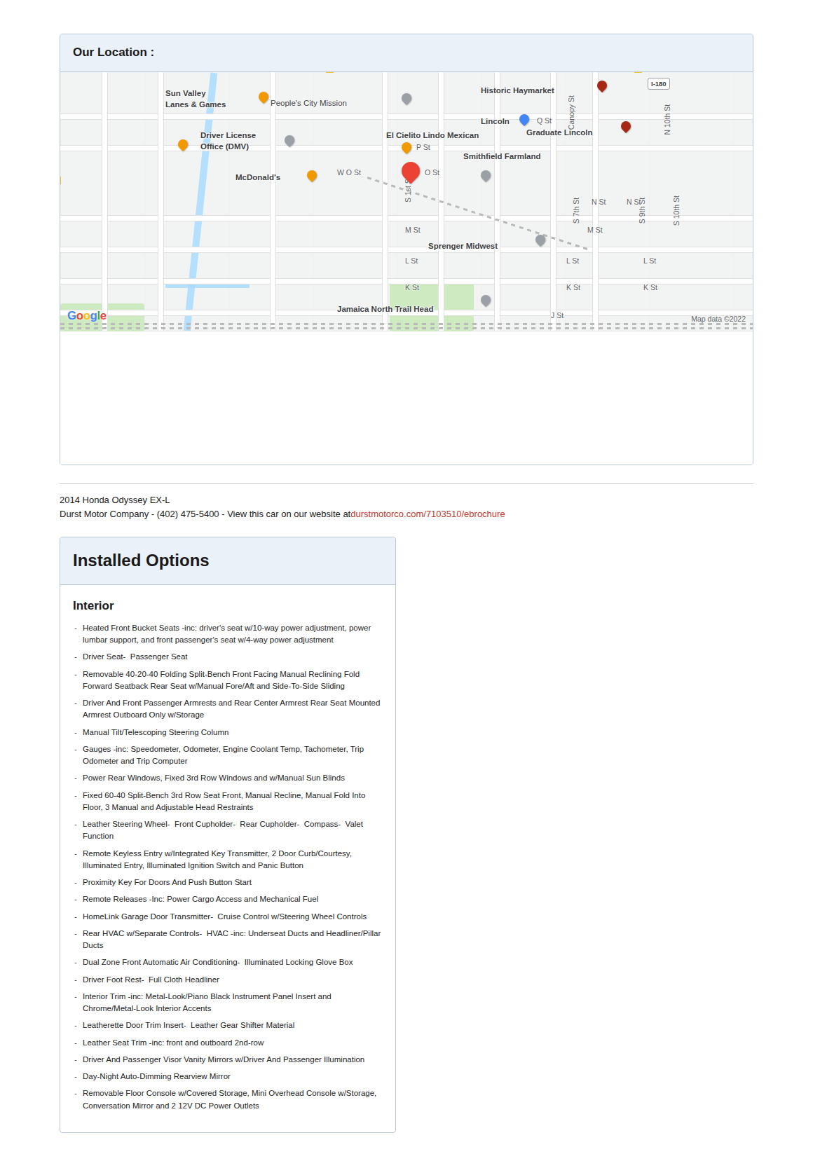Our Location :
I-180
Sun Valley
Lanes & Games
People's City Mission
Historic Haymarket
Lincoln
Q St
Graduate Lincoln
Driver License
Office (DMV)
El Cielito Lindo Mexican
P St
Smithfield Farmland
McDonald's
W O St
O St
S 1st St
S 7th St
S 9th St
S 10th St
N 10th St
Canopy St
N St
N St
M St
M St
Sprenger Midwest
L St
L St
L St
K St
K St
K St
Jamaica North Trail Head
J St
Google
Map data ©2022
2014 Honda Odyssey EX-L
Durst Motor Company - (402) 475-5400 - View this car on our website atdurstmotorco.com/7103510/ebrochure
Installed Options
Interior
Heated Front Bucket Seats -inc: driver's seat w/10-way power adjustment, power lumbar support, and front passenger's seat w/4-way power adjustment
Driver Seat- Passenger Seat
Removable 40-20-40 Folding Split-Bench Front Facing Manual Reclining Fold Forward Seatback Rear Seat w/Manual Fore/Aft and Side-To-Side Sliding
Driver And Front Passenger Armrests and Rear Center Armrest Rear Seat Mounted Armrest Outboard Only w/Storage
Manual Tilt/Telescoping Steering Column
Gauges -inc: Speedometer, Odometer, Engine Coolant Temp, Tachometer, Trip Odometer and Trip Computer
Power Rear Windows, Fixed 3rd Row Windows and w/Manual Sun Blinds
Fixed 60-40 Split-Bench 3rd Row Seat Front, Manual Recline, Manual Fold Into Floor, 3 Manual and Adjustable Head Restraints
Leather Steering Wheel- Front Cupholder- Rear Cupholder- Compass- Valet Function
Remote Keyless Entry w/Integrated Key Transmitter, 2 Door Curb/Courtesy, Illuminated Entry, Illuminated Ignition Switch and Panic Button
Proximity Key For Doors And Push Button Start
Remote Releases -Inc: Power Cargo Access and Mechanical Fuel
HomeLink Garage Door Transmitter- Cruise Control w/Steering Wheel Controls
Rear HVAC w/Separate Controls- HVAC -inc: Underseat Ducts and Headliner/Pillar Ducts
Dual Zone Front Automatic Air Conditioning- Illuminated Locking Glove Box
Driver Foot Rest- Full Cloth Headliner
Interior Trim -inc: Metal-Look/Piano Black Instrument Panel Insert and Chrome/Metal-Look Interior Accents
Leatherette Door Trim Insert- Leather Gear Shifter Material
Leather Seat Trim -inc: front and outboard 2nd-row
Driver And Passenger Visor Vanity Mirrors w/Driver And Passenger Illumination
Day-Night Auto-Dimming Rearview Mirror
Removable Floor Console w/Covered Storage, Mini Overhead Console w/Storage, Conversation Mirror and 2 12V DC Power Outlets